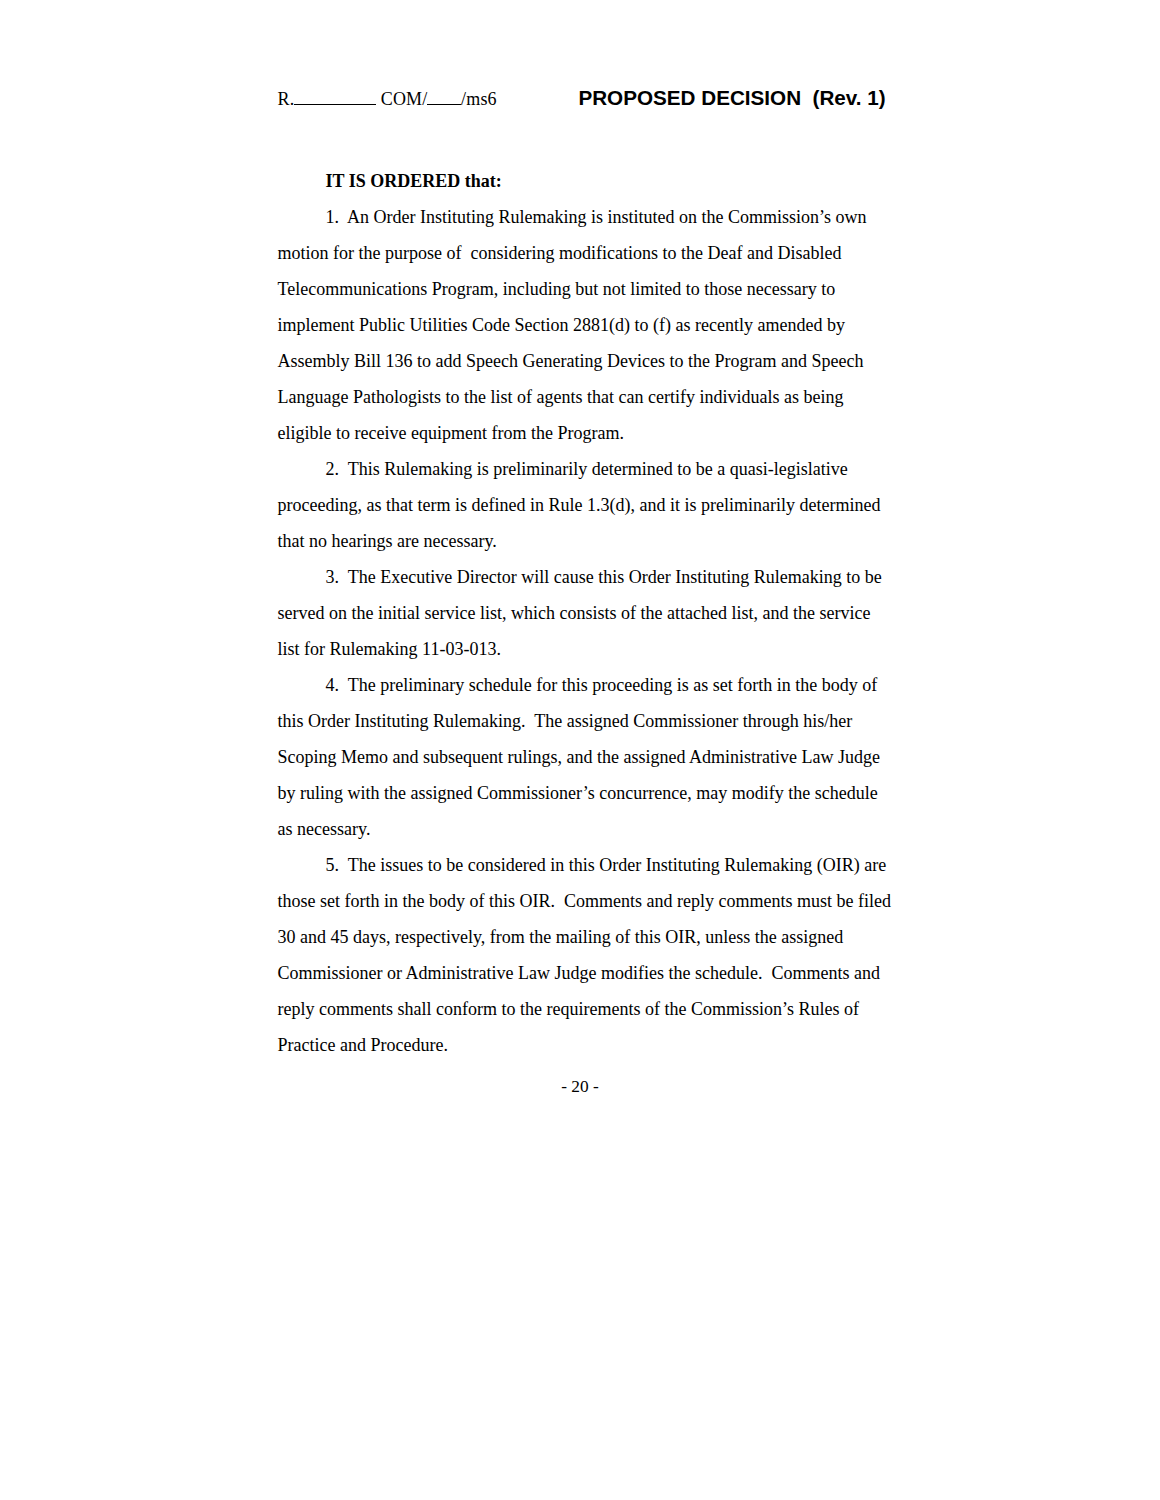R. COM/ /ms6
PROPOSED DECISION (Rev. 1)
IT IS ORDERED that:
1. An Order Instituting Rulemaking is instituted on the Commission’s own motion for the purpose of considering modifications to the Deaf and Disabled Telecommunications Program, including but not limited to those necessary to implement Public Utilities Code Section 2881(d) to (f) as recently amended by Assembly Bill 136 to add Speech Generating Devices to the Program and Speech Language Pathologists to the list of agents that can certify individuals as being eligible to receive equipment from the Program.
2. This Rulemaking is preliminarily determined to be a quasi-legislative proceeding, as that term is defined in Rule 1.3(d), and it is preliminarily determined that no hearings are necessary.
3. The Executive Director will cause this Order Instituting Rulemaking to be served on the initial service list, which consists of the attached list, and the service list for Rulemaking 11-03-013.
4. The preliminary schedule for this proceeding is as set forth in the body of this Order Instituting Rulemaking. The assigned Commissioner through his/her Scoping Memo and subsequent rulings, and the assigned Administrative Law Judge by ruling with the assigned Commissioner’s concurrence, may modify the schedule as necessary.
5. The issues to be considered in this Order Instituting Rulemaking (OIR) are those set forth in the body of this OIR. Comments and reply comments must be filed 30 and 45 days, respectively, from the mailing of this OIR, unless the assigned Commissioner or Administrative Law Judge modifies the schedule. Comments and reply comments shall conform to the requirements of the Commission’s Rules of Practice and Procedure.
- 20 -